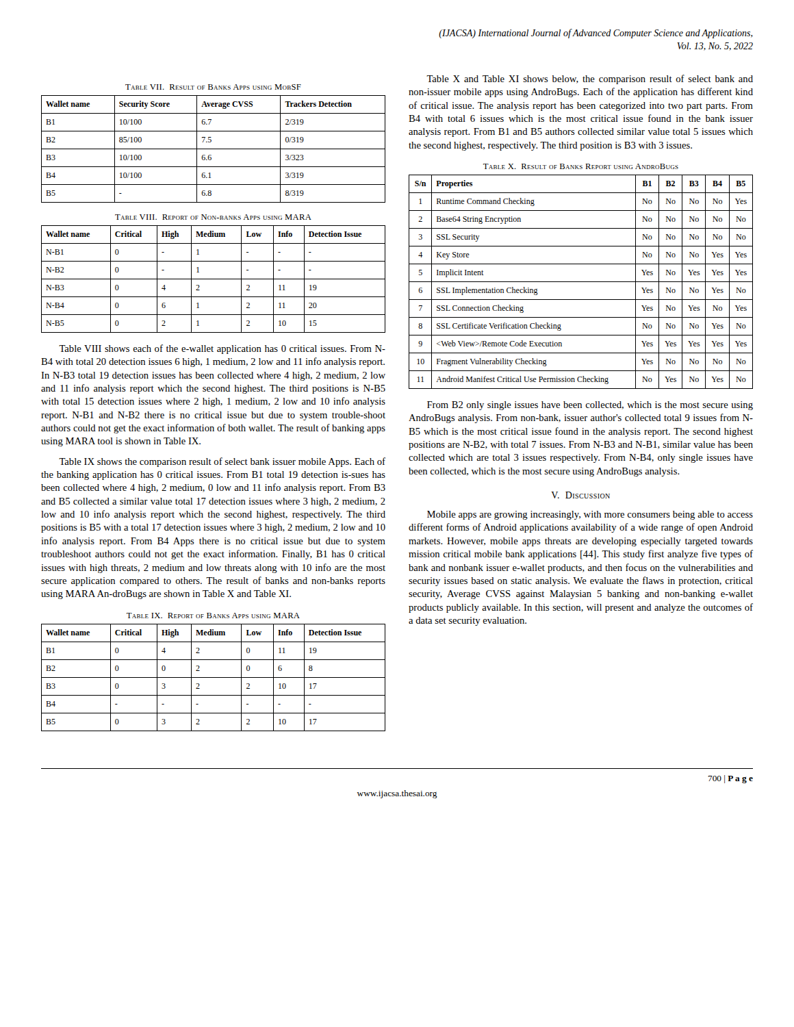(IJACSA) International Journal of Advanced Computer Science and Applications,
Vol. 13, No. 5, 2022
Table VII. Result of Banks Apps using MobSF
| Wallet name | Security Score | Average CVSS | Trackers Detection |
| --- | --- | --- | --- |
| B1 | 10/100 | 6.7 | 2/319 |
| B2 | 85/100 | 7.5 | 0/319 |
| B3 | 10/100 | 6.6 | 3/323 |
| B4 | 10/100 | 6.1 | 3/319 |
| B5 | - | 6.8 | 8/319 |
Table VIII. Report of Non-banks Apps using MARA
| Wallet name | Critical | High | Medium | Low | Info | Detection Issue |
| --- | --- | --- | --- | --- | --- | --- |
| N-B1 | 0 | - | 1 | - | - | - |
| N-B2 | 0 | - | 1 | - | - | - |
| N-B3 | 0 | 4 | 2 | 2 | 11 | 19 |
| N-B4 | 0 | 6 | 1 | 2 | 11 | 20 |
| N-B5 | 0 | 2 | 1 | 2 | 10 | 15 |
Table VIII shows each of the e-wallet application has 0 critical issues. From N-B4 with total 20 detection issues 6 high, 1 medium, 2 low and 11 info analysis report. In N-B3 total 19 detection issues has been collected where 4 high, 2 medium, 2 low and 11 info analysis report which the second highest. The third positions is N-B5 with total 15 detection issues where 2 high, 1 medium, 2 low and 10 info analysis report. N-B1 and N-B2 there is no critical issue but due to system trouble-shoot authors could not get the exact information of both wallet. The result of banking apps using MARA tool is shown in Table IX.
Table IX shows the comparison result of select bank issuer mobile Apps. Each of the banking application has 0 critical issues. From B1 total 19 detection is-sues has been collected where 4 high, 2 medium, 0 low and 11 info analysis report. From B3 and B5 collected a similar value total 17 detection issues where 3 high, 2 medium, 2 low and 10 info analysis report which the second highest, respectively. The third positions is B5 with a total 17 detection issues where 3 high, 2 medium, 2 low and 10 info analysis report. From B4 Apps there is no critical issue but due to system troubleshoot authors could not get the exact information. Finally, B1 has 0 critical issues with high threats, 2 medium and low threats along with 10 info are the most secure application compared to others. The result of banks and non-banks reports using MARA An-droBugs are shown in Table X and Table XI.
Table IX. Report of Banks Apps using MARA
| Wallet name | Critical | High | Medium | Low | Info | Detection Issue |
| --- | --- | --- | --- | --- | --- | --- |
| B1 | 0 | 4 | 2 | 0 | 11 | 19 |
| B2 | 0 | 0 | 2 | 0 | 6 | 8 |
| B3 | 0 | 3 | 2 | 2 | 10 | 17 |
| B4 | - | - | - | - | - | - |
| B5 | 0 | 3 | 2 | 2 | 10 | 17 |
Table X and Table XI shows below, the comparison result of select bank and non-issuer mobile apps using AndroBugs. Each of the application has different kind of critical issue. The analysis report has been categorized into two part parts. From B4 with total 6 issues which is the most critical issue found in the bank issuer analysis report. From B1 and B5 authors collected similar value total 5 issues which the second highest, respectively. The third position is B3 with 3 issues.
Table X. Result of Banks Report using AndroBugs
| S/n | Properties | B1 | B2 | B3 | B4 | B5 |
| --- | --- | --- | --- | --- | --- | --- |
| 1 | Runtime Command Checking | No | No | No | No | Yes |
| 2 | Base64 String Encryption | No | No | No | No | No |
| 3 | SSL Security | No | No | No | No | No |
| 4 | Key Store | No | No | No | Yes | Yes |
| 5 | Implicit Intent | Yes | No | Yes | Yes | Yes |
| 6 | SSL Implementation Checking | Yes | No | No | Yes | No |
| 7 | SSL Connection Checking | Yes | No | Yes | No | Yes |
| 8 | SSL Certificate Verification Checking | No | No | No | Yes | No |
| 9 | <Web View>/Remote Code Execution | Yes | Yes | Yes | Yes | Yes |
| 10 | Fragment Vulnerability Checking | Yes | No | No | No | No |
| 11 | Android Manifest Critical Use Permission Checking | No | Yes | No | Yes | No |
From B2 only single issues have been collected, which is the most secure using AndroBugs analysis. From non-bank, issuer author's collected total 9 issues from N-B5 which is the most critical issue found in the analysis report. The second highest positions are N-B2, with total 7 issues. From N-B3 and N-B1, similar value has been collected which are total 3 issues respectively. From N-B4, only single issues have been collected, which is the most secure using AndroBugs analysis.
V. Discussion
Mobile apps are growing increasingly, with more consumers being able to access different forms of Android applications availability of a wide range of open Android markets. However, mobile apps threats are developing especially targeted towards mission critical mobile bank applications [44]. This study first analyze five types of bank and nonbank issuer e-wallet products, and then focus on the vulnerabilities and security issues based on static analysis. We evaluate the flaws in protection, critical security, Average CVSS against Malaysian 5 banking and non-banking e-wallet products publicly available. In this section, will present and analyze the outcomes of a data set security evaluation.
700 | P a g e
www.ijacsa.thesai.org